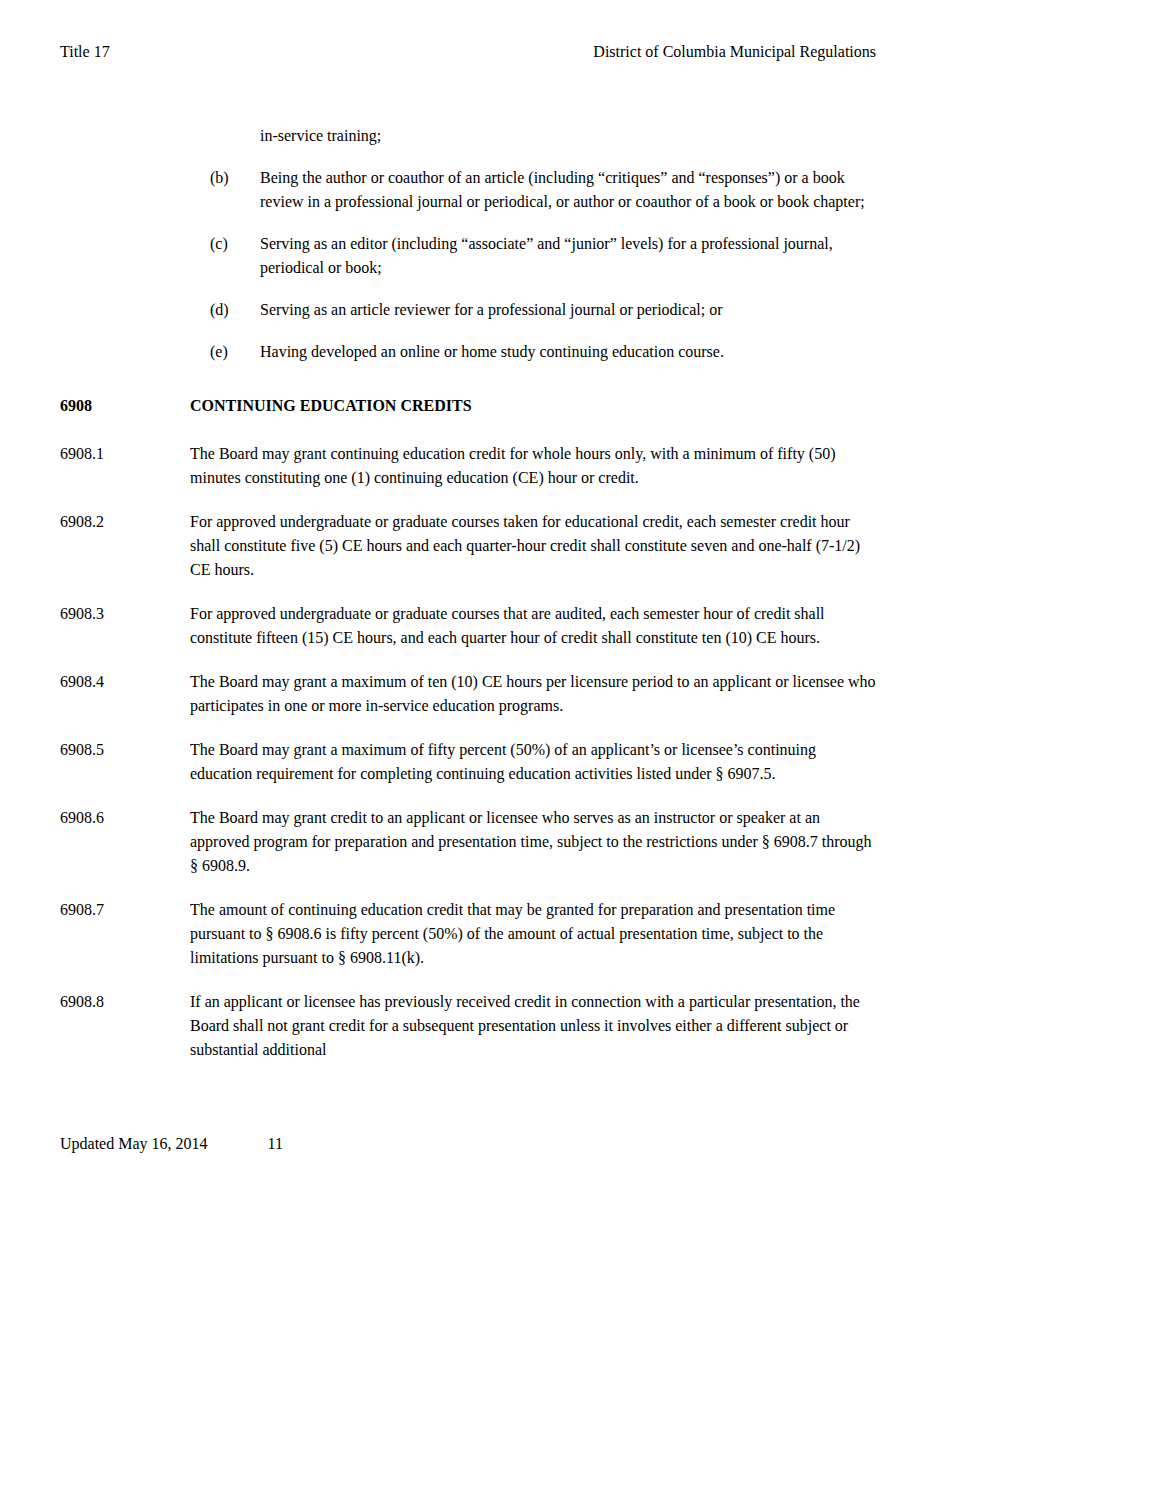Title 17
District of Columbia Municipal Regulations
in-service training;
(b)
Being the author or coauthor of an article (including “critiques” and “responses”) or a book review in a professional journal or periodical, or author or coauthor of a book or book chapter;
(c)
Serving as an editor (including “associate” and “junior” levels) for a professional journal, periodical or book;
(d)
Serving as an article reviewer for a professional journal or periodical; or
(e)
Having developed an online or home study continuing education course.
6908
CONTINUING EDUCATION CREDITS
6908.1
The Board may grant continuing education credit for whole hours only, with a minimum of fifty (50) minutes constituting one (1) continuing education (CE) hour or credit.
6908.2
For approved undergraduate or graduate courses taken for educational credit, each semester credit hour shall constitute five (5) CE hours and each quarter-hour credit shall constitute seven and one-half (7-1/2) CE hours.
6908.3
For approved undergraduate or graduate courses that are audited, each semester hour of credit shall constitute fifteen (15) CE hours, and each quarter hour of credit shall constitute ten (10) CE hours.
6908.4
The Board may grant a maximum of ten (10) CE hours per licensure period to an applicant or licensee who participates in one or more in-service education programs.
6908.5
The Board may grant a maximum of fifty percent (50%) of an applicant’s or licensee’s continuing education requirement for completing continuing education activities listed under § 6907.5.
6908.6
The Board may grant credit to an applicant or licensee who serves as an instructor or speaker at an approved program for preparation and presentation time, subject to the restrictions under § 6908.7 through § 6908.9.
6908.7
The amount of continuing education credit that may be granted for preparation and presentation time pursuant to § 6908.6 is fifty percent (50%) of the amount of actual presentation time, subject to the limitations pursuant to § 6908.11(k).
6908.8
If an applicant or licensee has previously received credit in connection with a particular presentation, the Board shall not grant credit for a subsequent presentation unless it involves either a different subject or substantial additional
Updated May 16, 2014
11